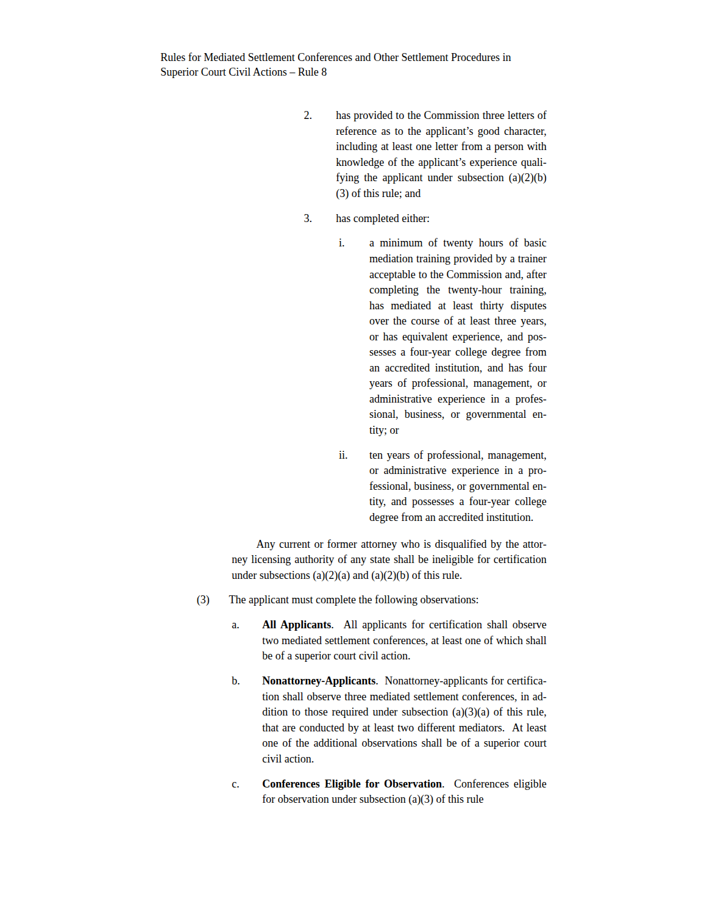Rules for Mediated Settlement Conferences and Other Settlement Procedures in Superior Court Civil Actions – Rule 8
2.
has provided to the Commission three letters of reference as to the applicant’s good character, including at least one letter from a person with knowledge of the applicant’s experience qualifying the applicant under subsection (a)(2)(b)(3) of this rule; and
3.
has completed either:
i.
a minimum of twenty hours of basic mediation training provided by a trainer acceptable to the Commission and, after completing the twenty-hour training, has mediated at least thirty disputes over the course of at least three years, or has equivalent experience, and possesses a four-year college degree from an accredited institution, and has four years of professional, management, or administrative experience in a professional, business, or governmental entity; or
ii.
ten years of professional, management, or administrative experience in a professional, business, or governmental entity, and possesses a four-year college degree from an accredited institution.
Any current or former attorney who is disqualified by the attorney licensing authority of any state shall be ineligible for certification under subsections (a)(2)(a) and (a)(2)(b) of this rule.
(3)
The applicant must complete the following observations:
a.
All Applicants. All applicants for certification shall observe two mediated settlement conferences, at least one of which shall be of a superior court civil action.
b.
Nonattorney-Applicants. Nonattorney-applicants for certification shall observe three mediated settlement conferences, in addition to those required under subsection (a)(3)(a) of this rule, that are conducted by at least two different mediators. At least one of the additional observations shall be of a superior court civil action.
c.
Conferences Eligible for Observation. Conferences eligible for observation under subsection (a)(3) of this rule